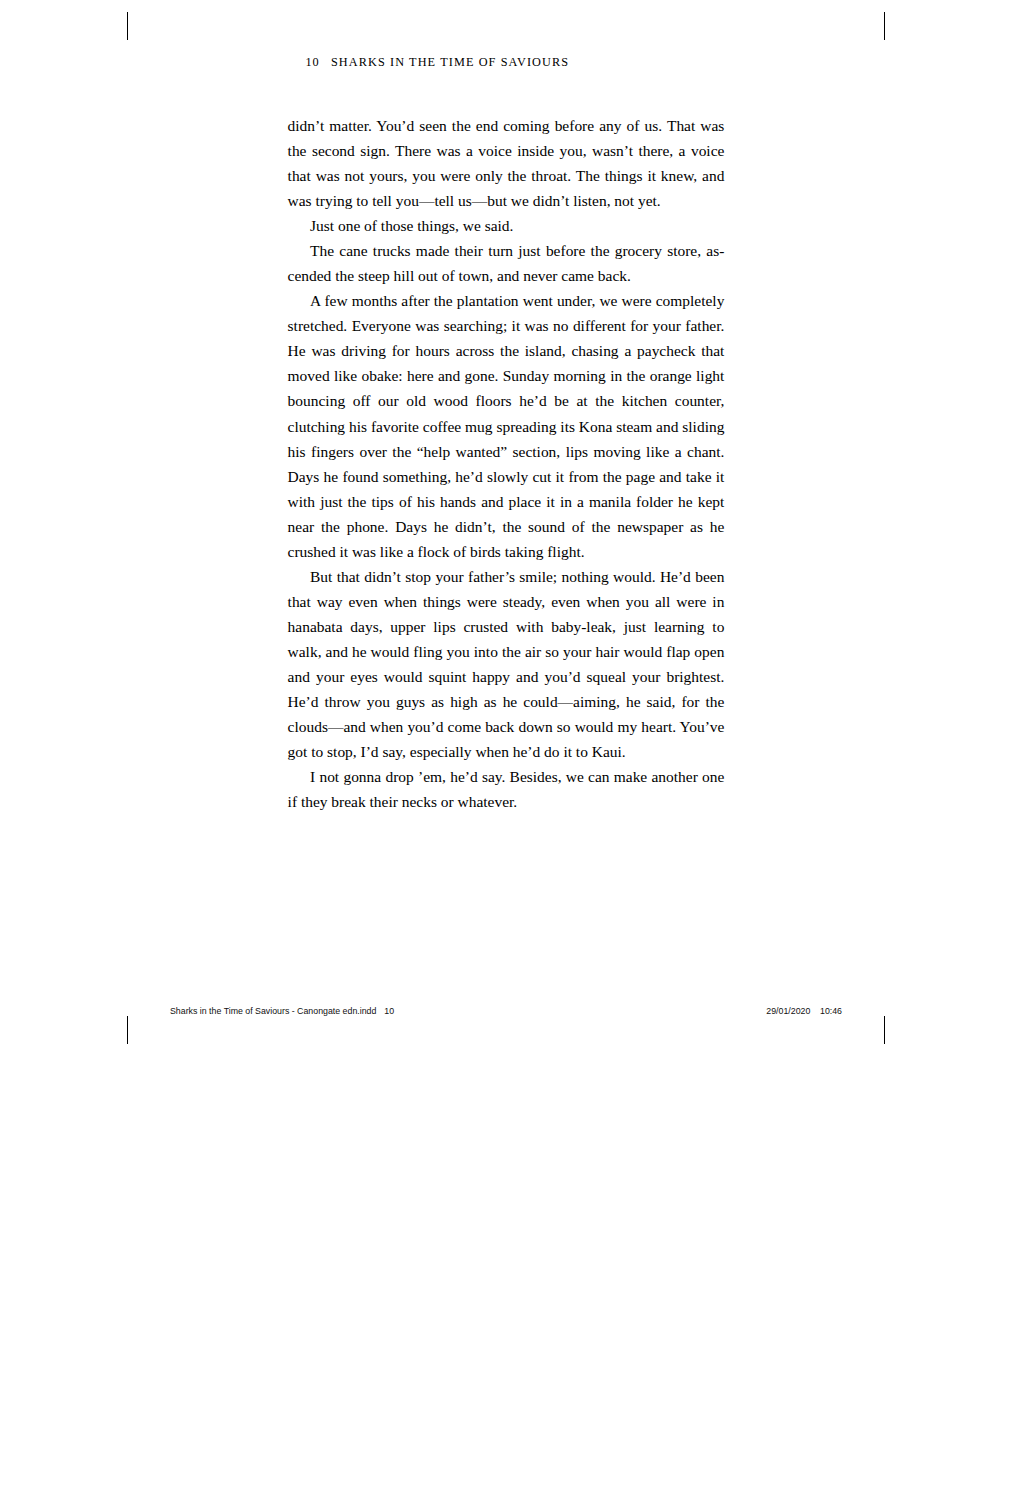10 Sharks in the Time of Saviours
didn’t matter. You’d seen the end coming before any of us. That was the second sign. There was a voice inside you, wasn’t there, a voice that was not yours, you were only the throat. The things it knew, and was trying to tell you—tell us—but we didn’t listen, not yet.
Just one of those things, we said.
The cane trucks made their turn just before the grocery store, ascended the steep hill out of town, and never came back.
A few months after the plantation went under, we were completely stretched. Everyone was searching; it was no different for your father. He was driving for hours across the island, chasing a paycheck that moved like obake: here and gone. Sunday morning in the orange light bouncing off our old wood floors he’d be at the kitchen counter, clutching his favorite coffee mug spreading its Kona steam and sliding his fingers over the “help wanted” section, lips moving like a chant. Days he found something, he’d slowly cut it from the page and take it with just the tips of his hands and place it in a manila folder he kept near the phone. Days he didn’t, the sound of the newspaper as he crushed it was like a flock of birds taking flight.
But that didn’t stop your father’s smile; nothing would. He’d been that way even when things were steady, even when you all were in hanabata days, upper lips crusted with baby-leak, just learning to walk, and he would fling you into the air so your hair would flap open and your eyes would squint happy and you’d squeal your brightest. He’d throw you guys as high as he could—aiming, he said, for the clouds—and when you’d come back down so would my heart. You’ve got to stop, I’d say, especially when he’d do it to Kaui.
I not gonna drop ’em, he’d say. Besides, we can make another one if they break their necks or whatever.
Sharks in the Time of Saviours - Canongate edn.indd10
29/01/202010:46